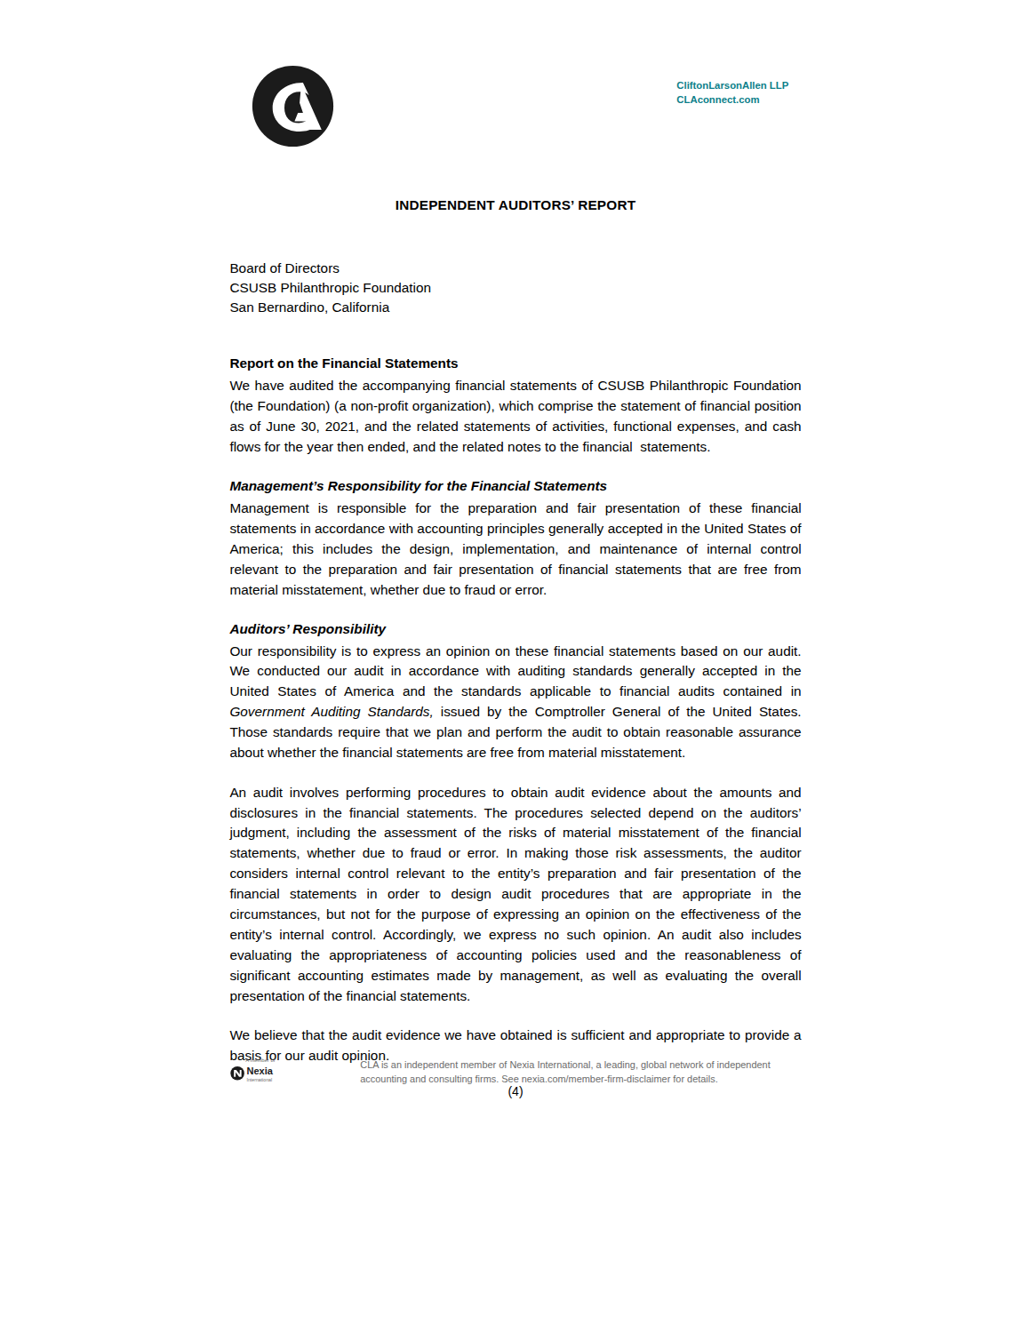CliftonLarsonAllen LLP
CLAconnect.com
INDEPENDENT AUDITORS’ REPORT
Board of Directors
CSUSB Philanthropic Foundation
San Bernardino, California
Report on the Financial Statements
We have audited the accompanying financial statements of CSUSB Philanthropic Foundation (the Foundation) (a non-profit organization), which comprise the statement of financial position as of June 30, 2021, and the related statements of activities, functional expenses, and cash flows for the year then ended, and the related notes to the financial statements.
Management’s Responsibility for the Financial Statements
Management is responsible for the preparation and fair presentation of these financial statements in accordance with accounting principles generally accepted in the United States of America; this includes the design, implementation, and maintenance of internal control relevant to the preparation and fair presentation of financial statements that are free from material misstatement, whether due to fraud or error.
Auditors’ Responsibility
Our responsibility is to express an opinion on these financial statements based on our audit. We conducted our audit in accordance with auditing standards generally accepted in the United States of America and the standards applicable to financial audits contained in Government Auditing Standards, issued by the Comptroller General of the United States. Those standards require that we plan and perform the audit to obtain reasonable assurance about whether the financial statements are free from material misstatement.
An audit involves performing procedures to obtain audit evidence about the amounts and disclosures in the financial statements. The procedures selected depend on the auditors’ judgment, including the assessment of the risks of material misstatement of the financial statements, whether due to fraud or error. In making those risk assessments, the auditor considers internal control relevant to the entity’s preparation and fair presentation of the financial statements in order to design audit procedures that are appropriate in the circumstances, but not for the purpose of expressing an opinion on the effectiveness of the entity’s internal control. Accordingly, we express no such opinion. An audit also includes evaluating the appropriateness of accounting policies used and the reasonableness of significant accounting estimates made by management, as well as evaluating the overall presentation of the financial statements.
We believe that the audit evidence we have obtained is sufficient and appropriate to provide a basis for our audit opinion.
A member of Nexia International
CLA is an independent member of Nexia International, a leading, global network of independent
accounting and consulting firms. See nexia.com/member-firm-disclaimer for details.
(4)